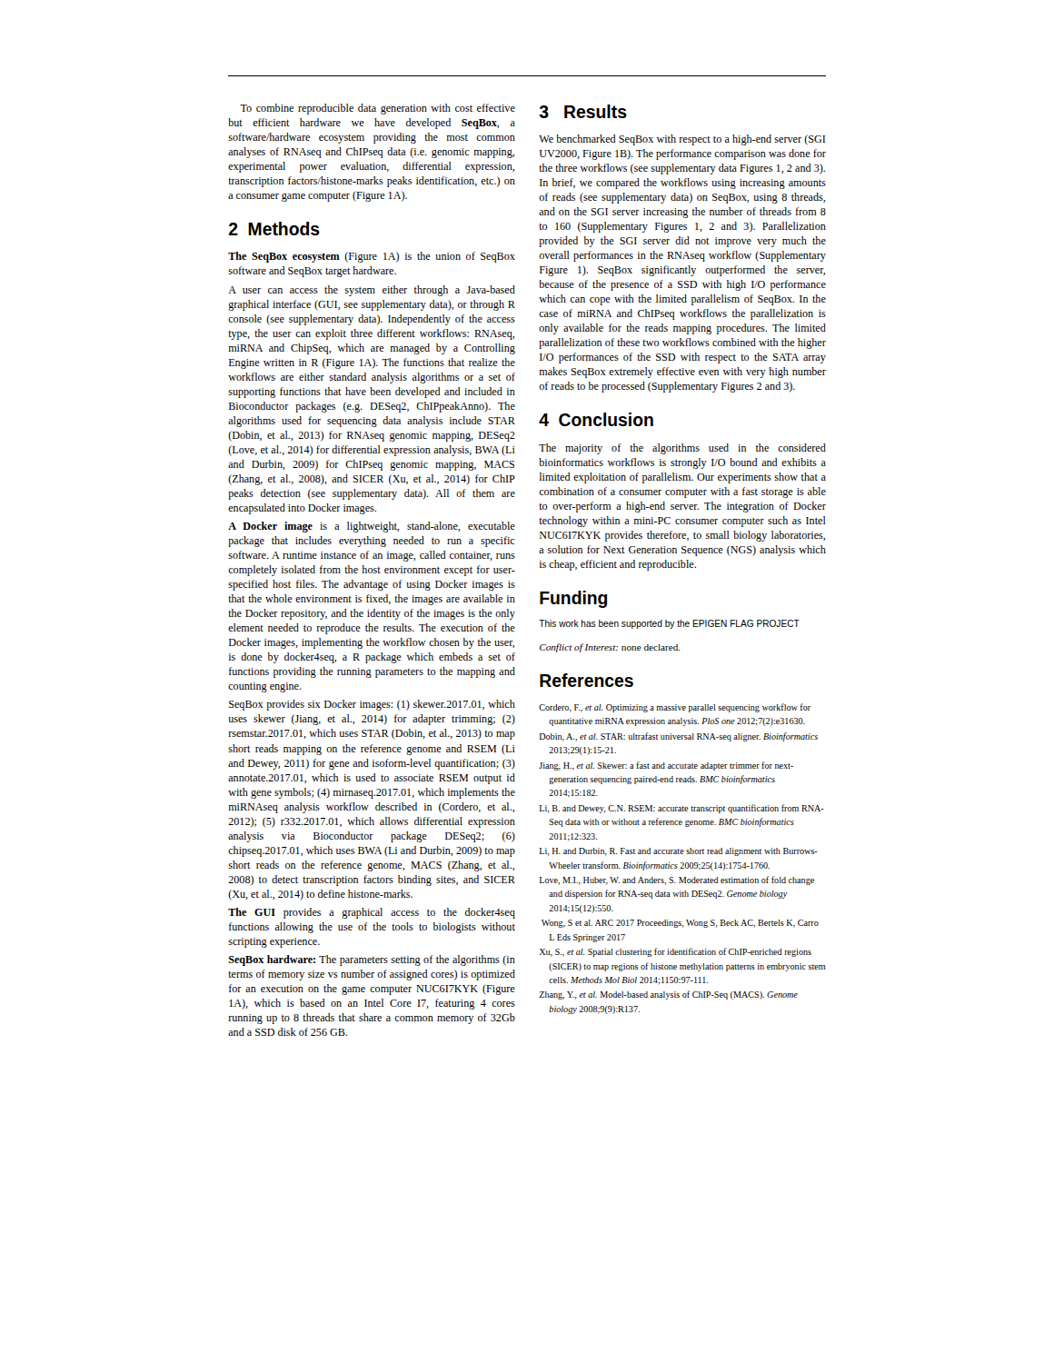To combine reproducible data generation with cost effective but efficient hardware we have developed SeqBox, a software/hardware ecosystem providing the most common analyses of RNAseq and ChIPseq data (i.e. genomic mapping, experimental power evaluation, differential expression, transcription factors/histone-marks peaks identification, etc.) on a consumer game computer (Figure 1A).
2 Methods
The SeqBox ecosystem (Figure 1A) is the union of SeqBox software and SeqBox target hardware.
A user can access the system either through a Java-based graphical interface (GUI, see supplementary data), or through R console (see supplementary data). Independently of the access type, the user can exploit three different workflows: RNAseq, miRNA and ChipSeq, which are managed by a Controlling Engine written in R (Figure 1A). The functions that realize the workflows are either standard analysis algorithms or a set of supporting functions that have been developed and included in Bioconductor packages (e.g. DESeq2, ChIPpeakAnno). The algorithms used for sequencing data analysis include STAR (Dobin, et al., 2013) for RNAseq genomic mapping, DESeq2 (Love, et al., 2014) for differential expression analysis, BWA (Li and Durbin, 2009) for ChIPseq genomic mapping, MACS (Zhang, et al., 2008), and SICER (Xu, et al., 2014) for ChIP peaks detection (see supplementary data). All of them are encapsulated into Docker images.
A Docker image is a lightweight, stand-alone, executable package that includes everything needed to run a specific software. A runtime instance of an image, called container, runs completely isolated from the host environment except for user-specified host files. The advantage of using Docker images is that the whole environment is fixed, the images are available in the Docker repository, and the identity of the images is the only element needed to reproduce the results. The execution of the Docker images, implementing the workflow chosen by the user, is done by docker4seq, a R package which embeds a set of functions providing the running parameters to the mapping and counting engine.
SeqBox provides six Docker images: (1) skewer.2017.01, which uses skewer (Jiang, et al., 2014) for adapter trimming; (2) rsemstar.2017.01, which uses STAR (Dobin, et al., 2013) to map short reads mapping on the reference genome and RSEM (Li and Dewey, 2011) for gene and isoform-level quantification; (3) annotate.2017.01, which is used to associate RSEM output id with gene symbols; (4) mirnaseq.2017.01, which implements the miRNAseq analysis workflow described in (Cordero, et al., 2012); (5) r332.2017.01, which allows differential expression analysis via Bioconductor package DESeq2; (6) chipseq.2017.01, which uses BWA (Li and Durbin, 2009) to map short reads on the reference genome, MACS (Zhang, et al., 2008) to detect transcription factors binding sites, and SICER (Xu, et al., 2014) to define histone-marks.
The GUI provides a graphical access to the docker4seq functions allowing the use of the tools to biologists without scripting experience.
SeqBox hardware: The parameters setting of the algorithms (in terms of memory size vs number of assigned cores) is optimized for an execution on the game computer NUC6I7KYK (Figure 1A), which is based on an Intel Core I7, featuring 4 cores running up to 8 threads that share a common memory of 32Gb and a SSD disk of 256 GB.
3 Results
We benchmarked SeqBox with respect to a high-end server (SGI UV2000, Figure 1B). The performance comparison was done for the three workflows (see supplementary data Figures 1, 2 and 3). In brief, we compared the workflows using increasing amounts of reads (see supplementary data) on SeqBox, using 8 threads, and on the SGI server increasing the number of threads from 8 to 160 (Supplementary Figures 1, 2 and 3). Parallelization provided by the SGI server did not improve very much the overall performances in the RNAseq workflow (Supplementary Figure 1). SeqBox significantly outperformed the server, because of the presence of a SSD with high I/O performance which can cope with the limited parallelism of SeqBox. In the case of miRNA and ChIPseq workflows the parallelization is only available for the reads mapping procedures. The limited parallelization of these two workflows combined with the higher I/O performances of the SSD with respect to the SATA array makes SeqBox extremely effective even with very high number of reads to be processed (Supplementary Figures 2 and 3).
4 Conclusion
The majority of the algorithms used in the considered bioinformatics workflows is strongly I/O bound and exhibits a limited exploitation of parallelism. Our experiments show that a combination of a consumer computer with a fast storage is able to over-perform a high-end server. The integration of Docker technology within a mini-PC consumer computer such as Intel NUC6I7KYK provides therefore, to small biology laboratories, a solution for Next Generation Sequence (NGS) analysis which is cheap, efficient and reproducible.
Funding
This work has been supported by the EPIGEN FLAG PROJECT
Conflict of Interest: none declared.
References
Cordero, F., et al. Optimizing a massive parallel sequencing workflow for quantitative miRNA expression analysis. PloS one 2012;7(2):e31630.
Dobin, A., et al. STAR: ultrafast universal RNA-seq aligner. Bioinformatics 2013;29(1):15-21.
Jiang, H., et al. Skewer: a fast and accurate adapter trimmer for next-generation sequencing paired-end reads. BMC bioinformatics 2014;15:182.
Li, B. and Dewey, C.N. RSEM: accurate transcript quantification from RNA-Seq data with or without a reference genome. BMC bioinformatics 2011;12:323.
Li, H. and Durbin, R. Fast and accurate short read alignment with Burrows-Wheeler transform. Bioinformatics 2009;25(14):1754-1760.
Love, M.I., Huber, W. and Anders, S. Moderated estimation of fold change and dispersion for RNA-seq data with DESeq2. Genome biology 2014;15(12):550.
Wong, S et al. ARC 2017 Proceedings, Wong S, Beck AC, Bertels K, Carro L Eds Springer 2017
Xu, S., et al. Spatial clustering for identification of ChIP-enriched regions (SICER) to map regions of histone methylation patterns in embryonic stem cells. Methods Mol Biol 2014;1150:97-111.
Zhang, Y., et al. Model-based analysis of ChIP-Seq (MACS). Genome biology 2008;9(9):R137.